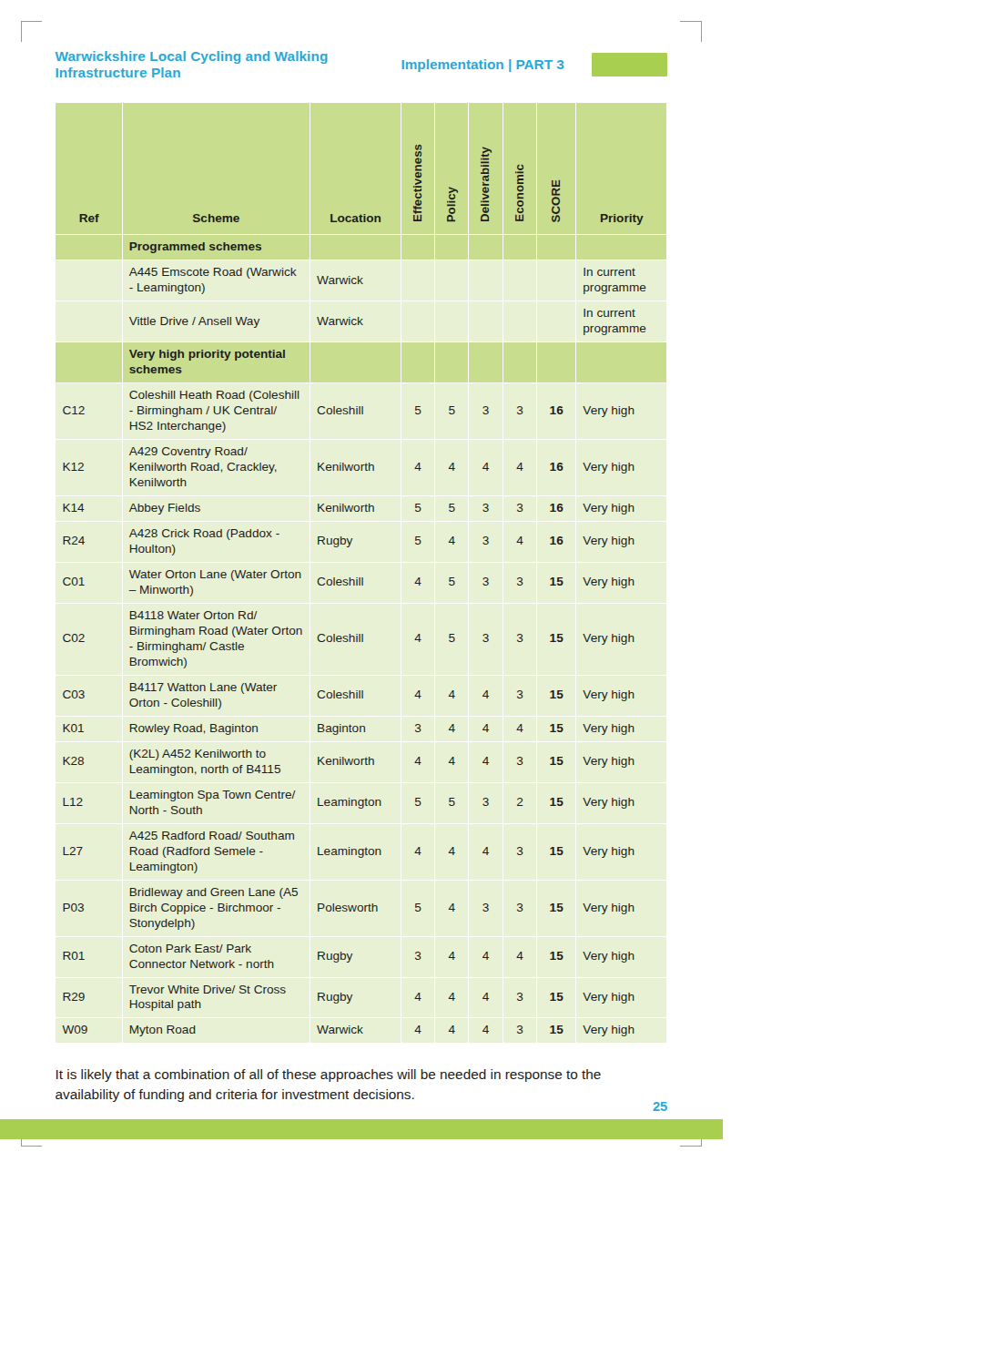Warwickshire Local Cycling and Walking Infrastructure Plan
Implementation | PART 3
| Ref | Scheme | Location | Effectiveness | Policy | Deliverability | Economic | SCORE | Priority |
| --- | --- | --- | --- | --- | --- | --- | --- | --- |
| | Programmed schemes | | | | | | | |
| | A445 Emscote Road (Warwick - Leamington) | Warwick | | | | | | In current programme |
| | Vittle Drive / Ansell Way | Warwick | | | | | | In current programme |
| | Very high priority potential schemes | | | | | | | |
| C12 | Coleshill Heath Road (Coleshill - Birmingham / UK Central/ HS2 Interchange) | Coleshill | 5 | 5 | 3 | 3 | 16 | Very high |
| K12 | A429 Coventry Road/ Kenilworth Road, Crackley, Kenilworth | Kenilworth | 4 | 4 | 4 | 4 | 16 | Very high |
| K14 | Abbey Fields | Kenilworth | 5 | 5 | 3 | 3 | 16 | Very high |
| R24 | A428 Crick Road (Paddox - Houlton) | Rugby | 5 | 4 | 3 | 4 | 16 | Very high |
| C01 | Water Orton Lane (Water Orton – Minworth) | Coleshill | 4 | 5 | 3 | 3 | 15 | Very high |
| C02 | B4118 Water Orton Rd/ Birmingham Road (Water Orton - Birmingham/ Castle Bromwich) | Coleshill | 4 | 5 | 3 | 3 | 15 | Very high |
| C03 | B4117 Watton Lane (Water Orton - Coleshill) | Coleshill | 4 | 4 | 4 | 3 | 15 | Very high |
| K01 | Rowley Road, Baginton | Baginton | 3 | 4 | 4 | 4 | 15 | Very high |
| K28 | (K2L) A452 Kenilworth to Leamington, north of B4115 | Kenilworth | 4 | 4 | 4 | 3 | 15 | Very high |
| L12 | Leamington Spa Town Centre/ North - South | Leamington | 5 | 5 | 3 | 2 | 15 | Very high |
| L27 | A425 Radford Road/ Southam Road (Radford Semele - Leamington) | Leamington | 4 | 4 | 4 | 3 | 15 | Very high |
| P03 | Bridleway and Green Lane (A5 Birch Coppice - Birchmoor - Stonydelph) | Polesworth | 5 | 4 | 3 | 3 | 15 | Very high |
| R01 | Coton Park East/ Park Connector Network - north | Rugby | 3 | 4 | 4 | 4 | 15 | Very high |
| R29 | Trevor White Drive/ St Cross Hospital path | Rugby | 4 | 4 | 4 | 3 | 15 | Very high |
| W09 | Myton Road | Warwick | 4 | 4 | 4 | 3 | 15 | Very high |
It is likely that a combination of all of these approaches will be needed in response to the availability of funding and criteria for investment decisions.
25